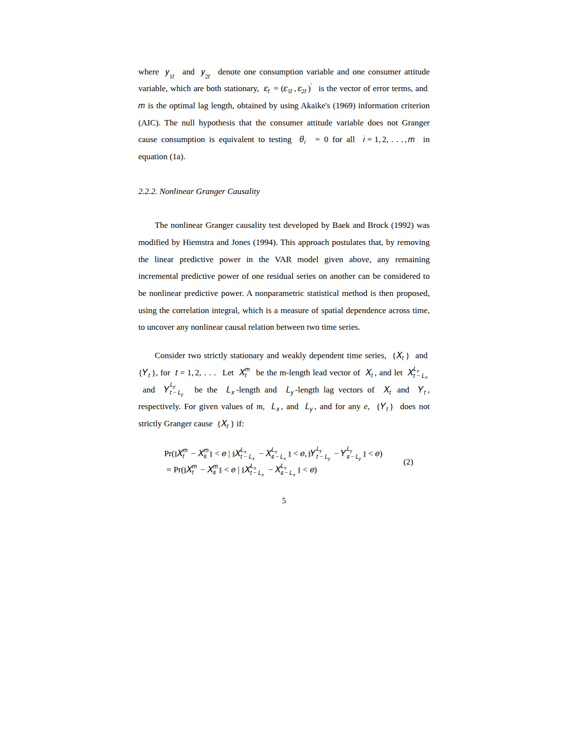where y1t and y2t denote one consumption variable and one consumer attitude variable, which are both stationary, εt=(ε1t,ε2t)′ is the vector of error terms, and m is the optimal lag length, obtained by using Akaike's (1969) information criterion (AIC). The null hypothesis that the consumer attitude variable does not Granger cause consumption is equivalent to testing θi = 0 for all i=1,2,...,m in equation (1a).
2.2.2. Nonlinear Granger Causality
The nonlinear Granger causality test developed by Baek and Brock (1992) was modified by Hiemstra and Jones (1994). This approach postulates that, by removing the linear predictive power in the VAR model given above, any remaining incremental predictive power of one residual series on another can be considered to be nonlinear predictive power. A nonparametric statistical method is then proposed, using the correlation integral, which is a measure of spatial dependence across time, to uncover any nonlinear causal relation between two time series.
Consider two strictly stationary and weakly dependent time series, {Xt} and {Yt}, for t=1,2,... Let Xtm be the m-length lead vector of Xt, and let Xt−LxLx and Yt−LyLy be the Lx-length and Ly-length lag vectors of Xt and Yt, respectively. For given values of m, Lx, and Ly, and for any e, {Yt} does not strictly Granger cause {Xt} if:
Pr( ‖Xtm−Xsm‖ <e | ‖Xt−LxLx−Xs−LxLx‖ <e, ‖Yt−LyLy−Ys−LyLy‖ <e)
=Pr( ‖Xtm−Xsm‖ <e | ‖Xt−LxLx−Xs−LxLx‖ <e)
(2)
5